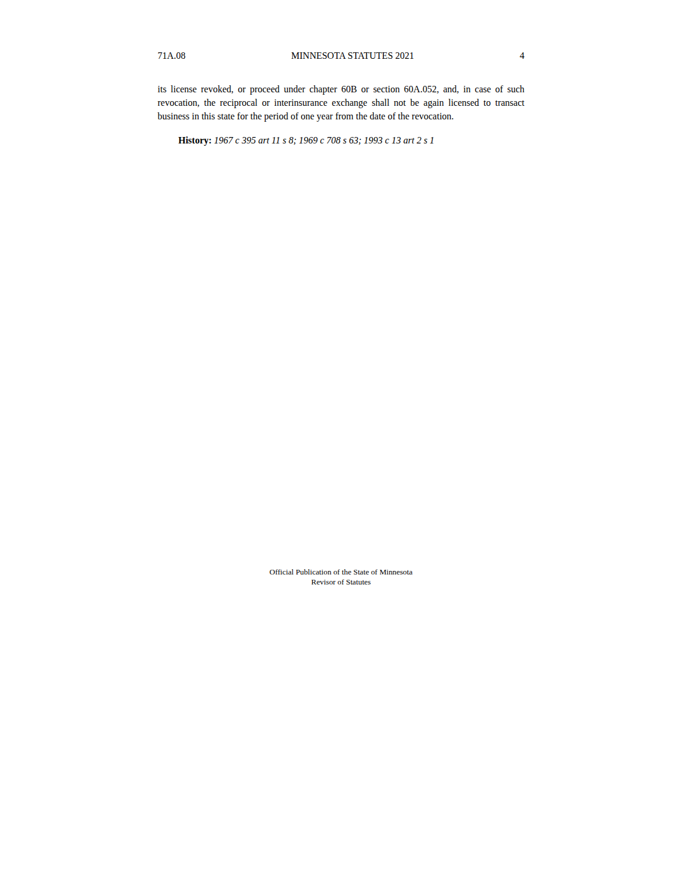71A.08
MINNESOTA STATUTES 2021
4
its license revoked, or proceed under chapter 60B or section 60A.052, and, in case of such revocation, the reciprocal or interinsurance exchange shall not be again licensed to transact business in this state for the period of one year from the date of the revocation.
History: 1967 c 395 art 11 s 8; 1969 c 708 s 63; 1993 c 13 art 2 s 1
Official Publication of the State of Minnesota
Revisor of Statutes